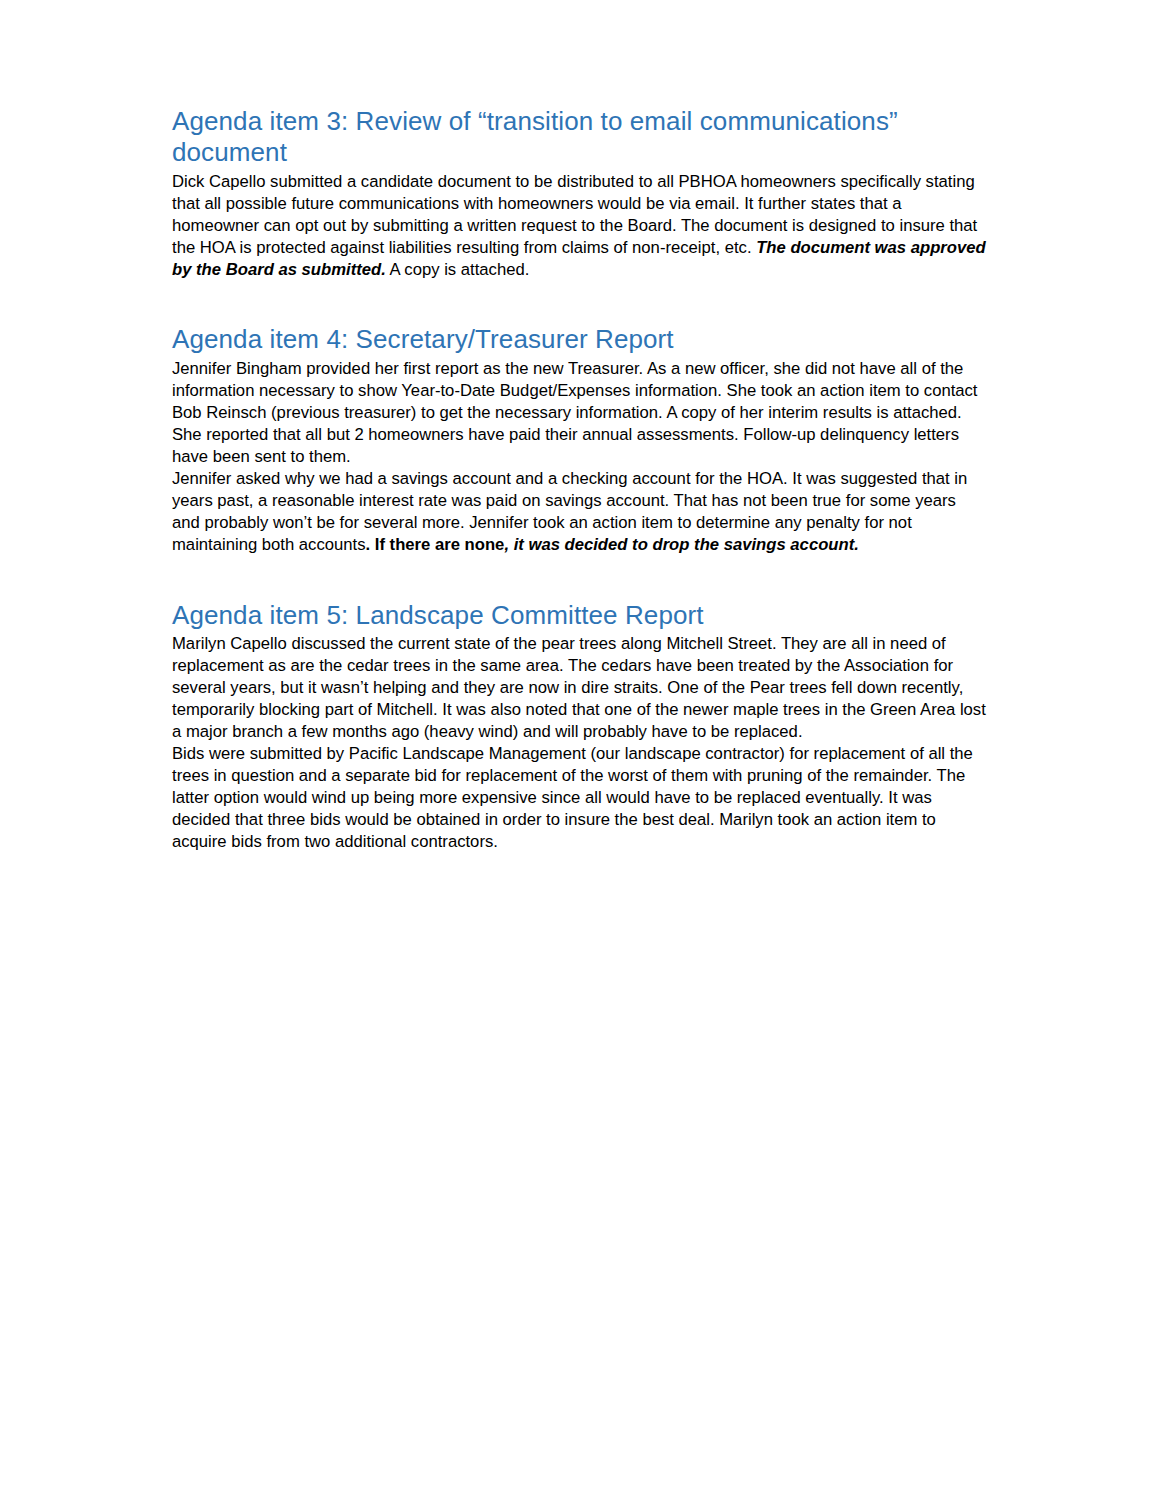Agenda item 3: Review of “transition to email communications” document
Dick Capello submitted a candidate document to be distributed to all PBHOA homeowners specifically stating that all possible future communications with homeowners would be via email. It further states that a homeowner can opt out by submitting a written request to the Board. The document is designed to insure that the HOA is protected against liabilities resulting from claims of non-receipt, etc. The document was approved by the Board as submitted. A copy is attached.
Agenda item 4: Secretary/Treasurer Report
Jennifer Bingham provided her first report as the new Treasurer. As a new officer, she did not have all of the information necessary to show Year-to-Date Budget/Expenses information. She took an action item to contact Bob Reinsch (previous treasurer) to get the necessary information. A copy of her interim results is attached. She reported that all but 2 homeowners have paid their annual assessments. Follow-up delinquency letters have been sent to them.
Jennifer asked why we had a savings account and a checking account for the HOA. It was suggested that in years past, a reasonable interest rate was paid on savings account. That has not been true for some years and probably won’t be for several more. Jennifer took an action item to determine any penalty for not maintaining both accounts. If there are none, it was decided to drop the savings account.
Agenda item 5: Landscape Committee Report
Marilyn Capello discussed the current state of the pear trees along Mitchell Street. They are all in need of replacement as are the cedar trees in the same area. The cedars have been treated by the Association for several years, but it wasn’t helping and they are now in dire straits. One of the Pear trees fell down recently, temporarily blocking part of Mitchell. It was also noted that one of the newer maple trees in the Green Area lost a major branch a few months ago (heavy wind) and will probably have to be replaced.
Bids were submitted by Pacific Landscape Management (our landscape contractor) for replacement of all the trees in question and a separate bid for replacement of the worst of them with pruning of the remainder. The latter option would wind up being more expensive since all would have to be replaced eventually. It was decided that three bids would be obtained in order to insure the best deal. Marilyn took an action item to acquire bids from two additional contractors.